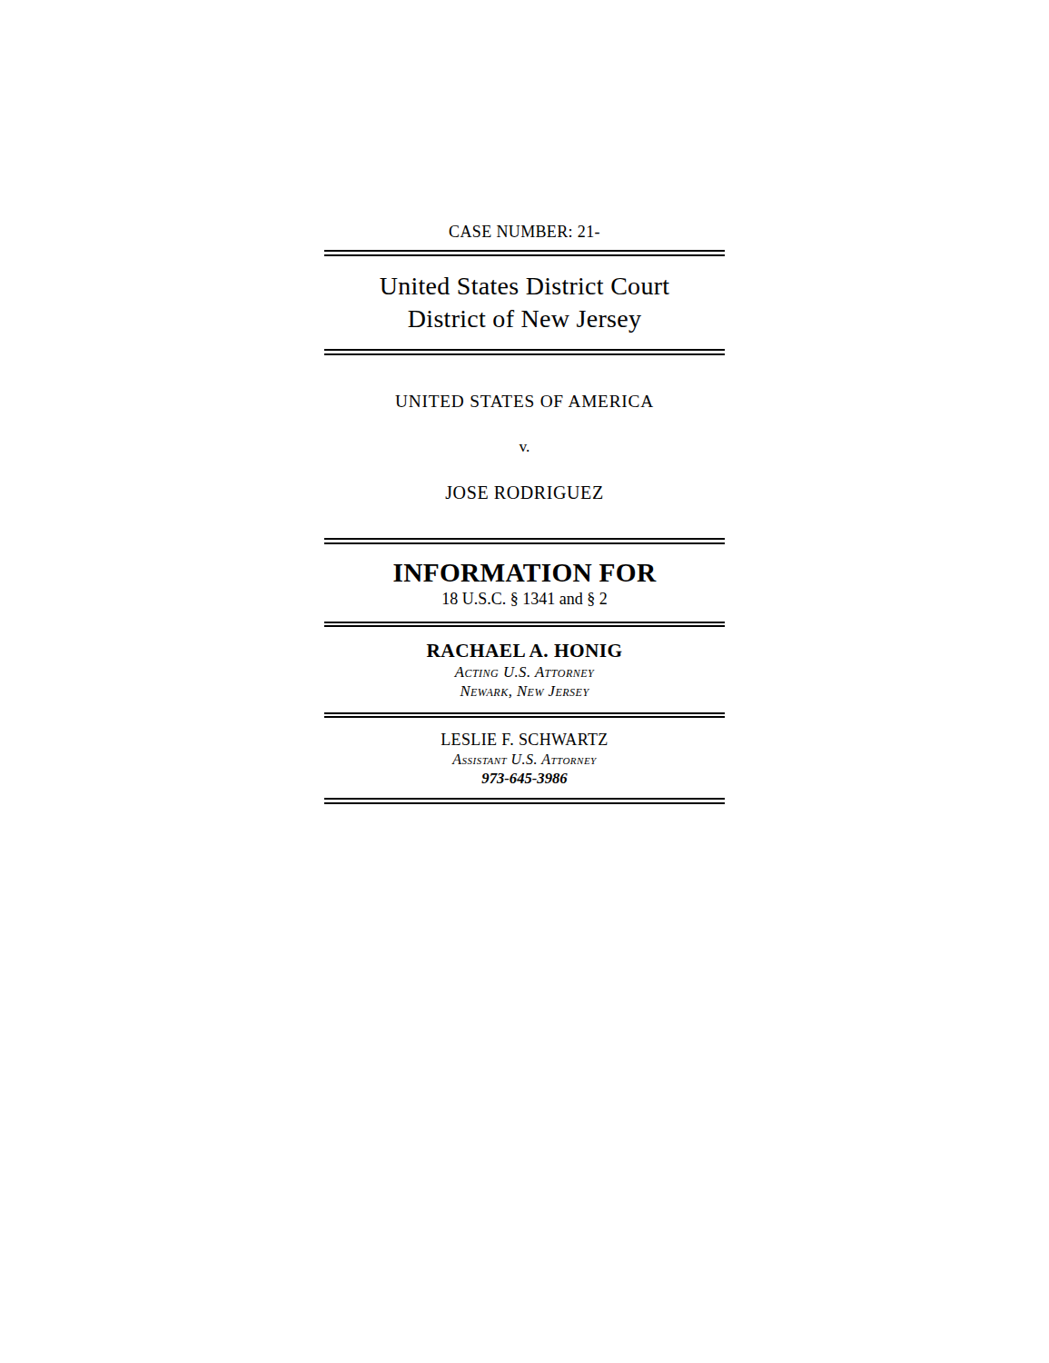CASE NUMBER: 21-
United States District Court District of New Jersey
UNITED STATES OF AMERICA
v.
JOSE RODRIGUEZ
INFORMATION FOR
18 U.S.C. § 1341 and § 2
RACHAEL A. HONIG
Acting U.S. Attorney
Newark, New Jersey
LESLIE F. SCHWARTZ
Assistant U.S. Attorney
973-645-3986